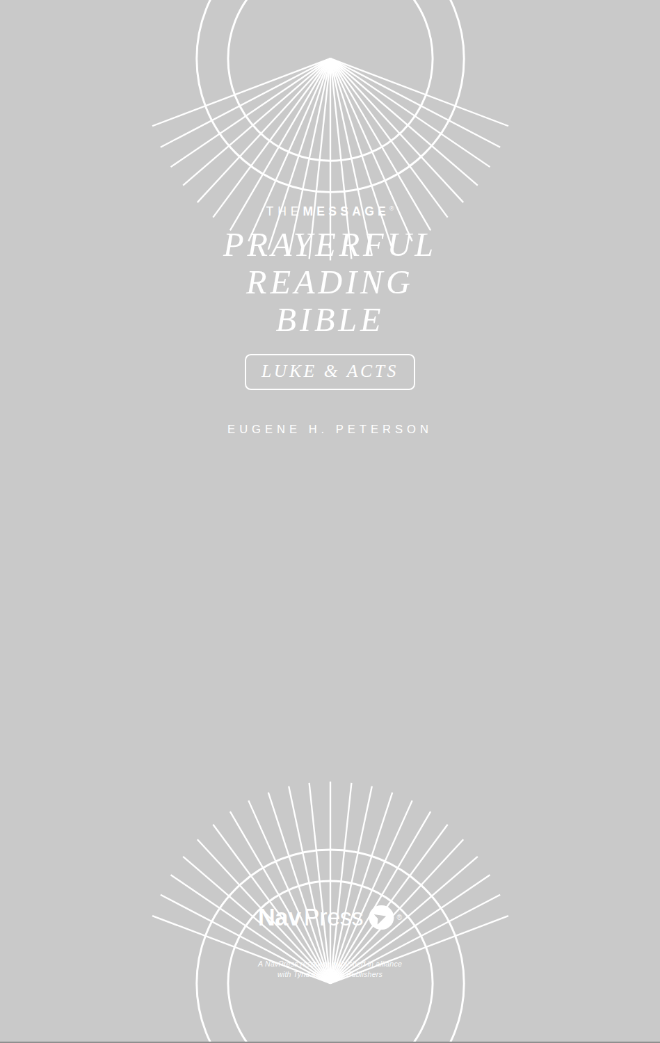THEMESSAGE®
PRAYERFUL READING BIBLE
LUKE & ACTS
EUGENE H. PETERSON
Nav Press ®
A NavPress resource published in alliance
with Tyndale House Publishers